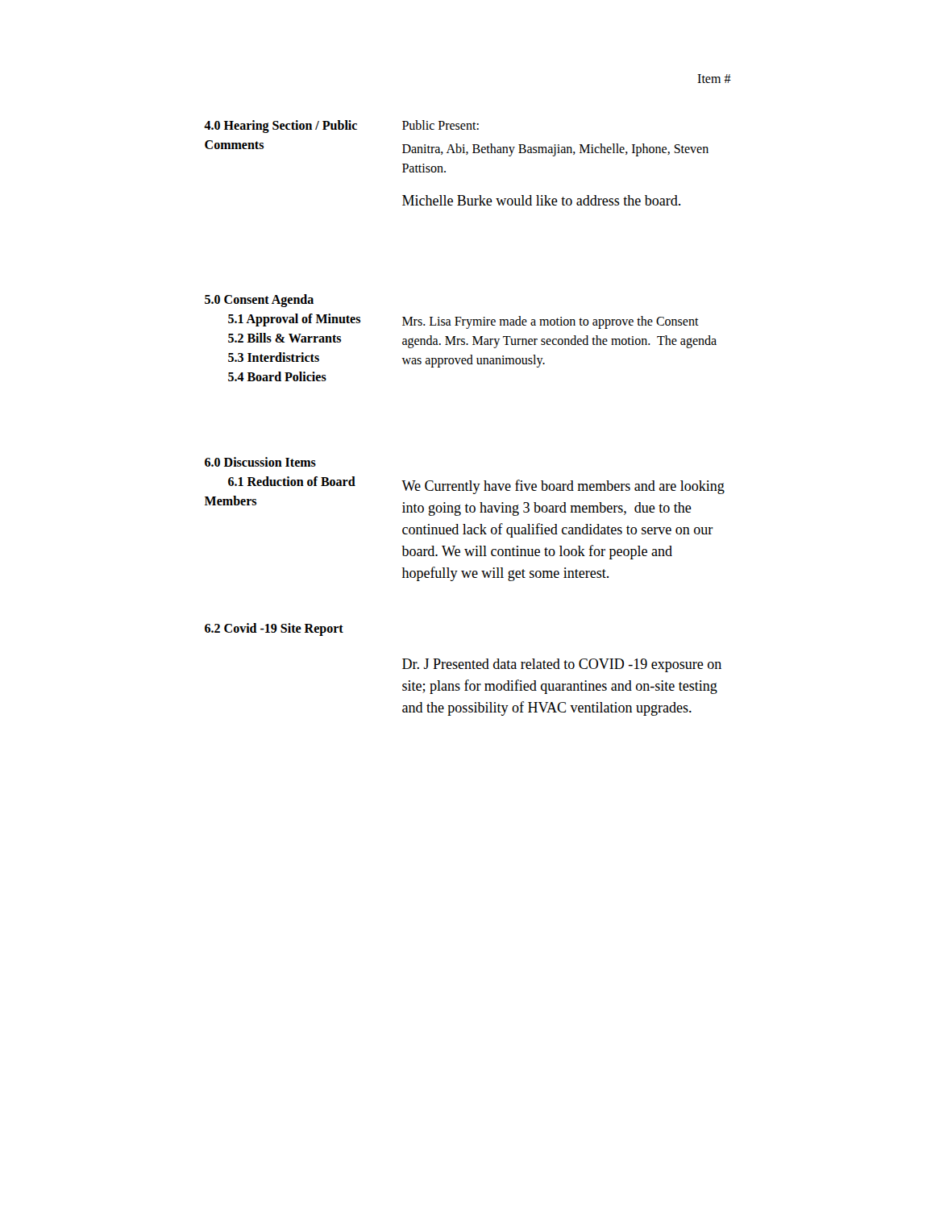Item #
| 4.0 Hearing Section / Public Comments | Public Present: Danitra, Abi, Bethany Basmajian, Michelle, Iphone, Steven Pattison. Michelle Burke would like to address the board. |
| 5.0 Consent Agenda 5.1 Approval of Minutes 5.2 Bills & Warrants 5.3 Interdistricts 5.4 Board Policies | Mrs. Lisa Frymire made a motion to approve the Consent agenda. Mrs. Mary Turner seconded the motion. The agenda was approved unanimously. |
| 6.0 Discussion Items 6.1 Reduction of Board Members | We Currently have five board members and are looking into going to having 3 board members, due to the continued lack of qualified candidates to serve on our board. We will continue to look for people and hopefully we will get some interest. |
| 6.2 Covid -19 Site Report | Dr. J Presented data related to COVID -19 exposure on site; plans for modified quarantines and on-site testing and the possibility of HVAC ventilation upgrades. |